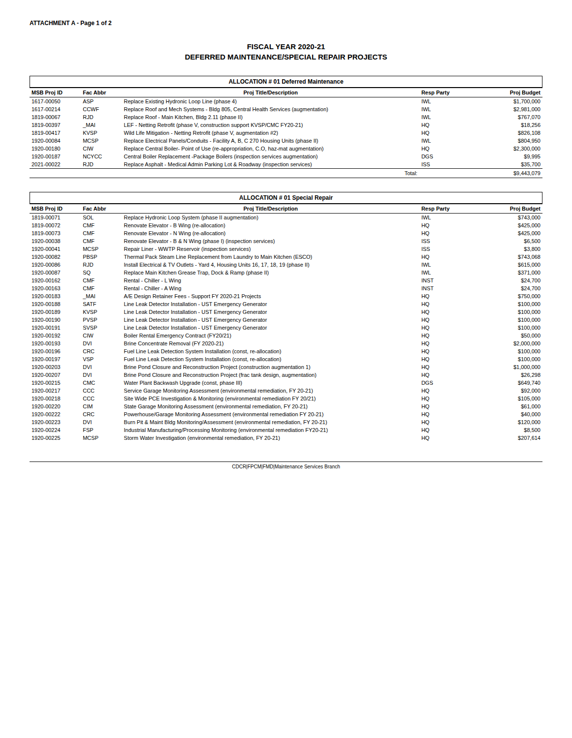ATTACHMENT A - Page 1 of 2
FISCAL YEAR 2020-21
DEFERRED MAINTENANCE/SPECIAL REPAIR PROJECTS
ALLOCATION # 01 Deferred Maintenance
| MSB Proj ID | Fac Abbr | Proj Title/Description | Resp Party | Proj Budget |
| --- | --- | --- | --- | --- |
| 1617-00050 | ASP | Replace Existing Hydronic Loop Line (phase 4) | IWL | $1,700,000 |
| 1617-00214 | CCWF | Replace Roof and Mech Systems - Bldg 805, Central Health Services (augmentation) | IWL | $2,981,000 |
| 1819-00067 | RJD | Replace Roof - Main Kitchen, Bldg 2.11 (phase II) | IWL | $767,070 |
| 1819-00397 | _MAI | LEF - Netting Retrofit (phase V, construction support KVSP/CMC FY20-21) | HQ | $18,256 |
| 1819-00417 | KVSP | Wild Life Mitigation - Netting Retrofit (phase V, augmentation #2) | HQ | $826,108 |
| 1920-00084 | MCSP | Replace Electrical Panels/Conduits - Facility A, B, C 270 Housing Units (phase II) | IWL | $804,950 |
| 1920-00180 | CIW | Replace Central Boiler- Point of Use (re-appropriation, C.O, haz-mat augmentation) | HQ | $2,300,000 |
| 1920-00187 | NCYCC | Central Boiler Replacement -Package Boilers (inspection services augmentation) | DGS | $9,995 |
| 2021-00022 | RJD | Replace Asphalt - Medical Admin Parking Lot & Roadway (inspection services) | ISS | $35,700 |
| | | Total: | | $9,443,079 |
ALLOCATION # 01 Special Repair
| MSB Proj ID | Fac Abbr | Proj Title/Description | Resp Party | Proj Budget |
| --- | --- | --- | --- | --- |
| 1819-00071 | SOL | Replace Hydronic Loop System (phase II augmentation) | IWL | $743,000 |
| 1819-00072 | CMF | Renovate Elevator - B Wing (re-allocation) | HQ | $425,000 |
| 1819-00073 | CMF | Renovate Elevator - N Wing (re-allocation) | HQ | $425,000 |
| 1920-00038 | CMF | Renovate Elevator - B & N Wing (phase I) (inspection services) | ISS | $6,500 |
| 1920-00041 | MCSP | Repair Liner - WWTP Reservoir (inspection services) | ISS | $3,800 |
| 1920-00082 | PBSP | Thermal Pack Steam Line Replacement from Laundry to Main Kitchen (ESCO) | HQ | $743,068 |
| 1920-00086 | RJD | Install Electrical & TV Outlets - Yard 4, Housing Units 16, 17, 18, 19 (phase II) | IWL | $615,000 |
| 1920-00087 | SQ | Replace Main Kitchen Grease Trap, Dock & Ramp (phase II) | IWL | $371,000 |
| 1920-00162 | CMF | Rental - Chiller - L Wing | INST | $24,700 |
| 1920-00163 | CMF | Rental - Chiller - A Wing | INST | $24,700 |
| 1920-00183 | _MAI | A/E Design Retainer Fees - Support FY 2020-21 Projects | HQ | $750,000 |
| 1920-00188 | SATF | Line Leak Detector Installation - UST Emergency Generator | HQ | $100,000 |
| 1920-00189 | KVSP | Line Leak Detector Installation - UST Emergency Generator | HQ | $100,000 |
| 1920-00190 | PVSP | Line Leak Detector Installation - UST Emergency Generator | HQ | $100,000 |
| 1920-00191 | SVSP | Line Leak Detector Installation - UST Emergency Generator | HQ | $100,000 |
| 1920-00192 | CIW | Boiler Rental Emergency Contract (FY20/21) | HQ | $50,000 |
| 1920-00193 | DVI | Brine Concentrate Removal (FY 2020-21) | HQ | $2,000,000 |
| 1920-00196 | CRC | Fuel Line Leak Detection System Installation (const, re-allocation) | HQ | $100,000 |
| 1920-00197 | VSP | Fuel Line Leak Detection System Installation (const, re-allocation) | HQ | $100,000 |
| 1920-00203 | DVI | Brine Pond Closure and Reconstruction Project (construction augmentation 1) | HQ | $1,000,000 |
| 1920-00207 | DVI | Brine Pond Closure and Reconstruction Project (frac tank design, augmentation) | HQ | $26,298 |
| 1920-00215 | CMC | Water Plant Backwash Upgrade (const, phase III) | DGS | $649,740 |
| 1920-00217 | CCC | Service Garage Monitoring Assessment (environmental remediation, FY 20-21) | HQ | $92,000 |
| 1920-00218 | CCC | Site Wide PCE Investigation & Monitoring (environmental remediation FY 20/21) | HQ | $105,000 |
| 1920-00220 | CIM | State Garage Monitoring Assessment (environmental remediation, FY 20-21) | HQ | $61,000 |
| 1920-00222 | CRC | Powerhouse/Garage Monitoring Assessment (environmental remediation FY 20-21) | HQ | $40,000 |
| 1920-00223 | DVI | Burn Pit & Maint Bldg Monitoring/Assessment (environmental remediation, FY 20-21) | HQ | $120,000 |
| 1920-00224 | FSP | Industrial Manufacturing/Processing Monitoring (environmental remediation FY20-21) | HQ | $8,500 |
| 1920-00225 | MCSP | Storm Water Investigation (environmental remediation, FY 20-21) | HQ | $207,614 |
CDCR|FPCM|FMD|Maintenance Services Branch